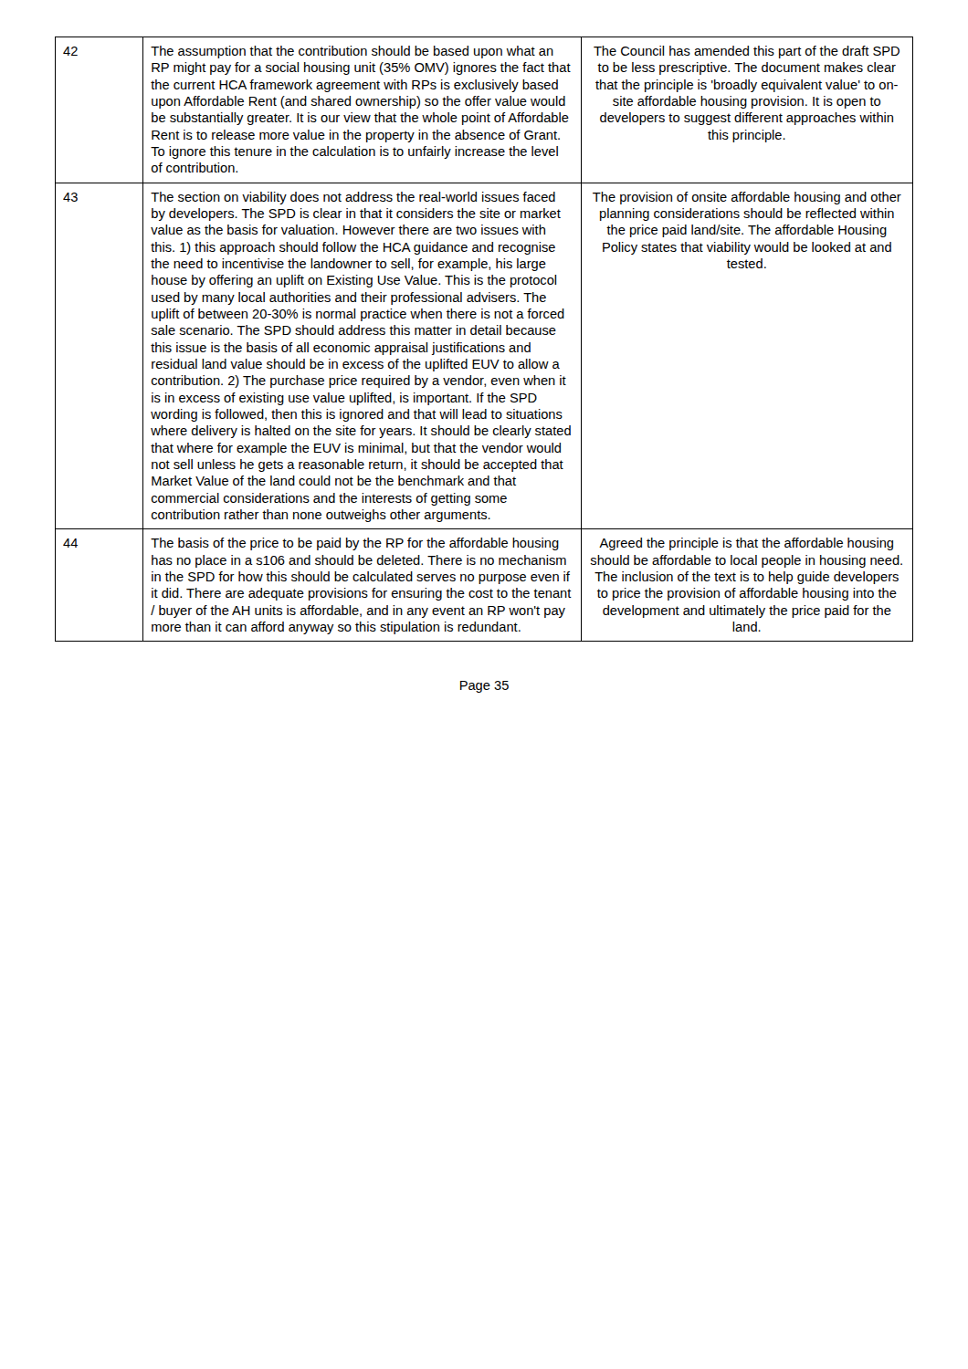| 42 | The assumption that the contribution should be based upon what an RP might pay for a social housing unit (35% OMV) ignores the fact that the current HCA framework agreement with RPs is exclusively based upon Affordable Rent (and shared ownership) so the offer value would be substantially greater. It is our view that the whole point of Affordable Rent is to release more value in the property in the absence of Grant. To ignore this tenure in the calculation is to unfairly increase the level of contribution. | The Council has amended this part of the draft SPD to be less prescriptive. The document makes clear that the principle is 'broadly equivalent value' to on-site affordable housing provision. It is open to developers to suggest different approaches within this principle. |
| 43 | The section on viability does not address the real-world issues faced by developers. The SPD is clear in that it considers the site or market value as the basis for valuation. However there are two issues with this. 1) this approach should follow the HCA guidance and recognise the need to incentivise the landowner to sell, for example, his large house by offering an uplift on Existing Use Value. This is the protocol used by many local authorities and their professional advisers. The uplift of between 20-30% is normal practice when there is not a forced sale scenario. The SPD should address this matter in detail because this issue is the basis of all economic appraisal justifications and residual land value should be in excess of the uplifted EUV to allow a contribution. 2) The purchase price required by a vendor, even when it is in excess of existing use value uplifted, is important. If the SPD wording is followed, then this is ignored and that will lead to situations where delivery is halted on the site for years. It should be clearly stated that where for example the EUV is minimal, but that the vendor would not sell unless he gets a reasonable return, it should be accepted that Market Value of the land could not be the benchmark and that commercial considerations and the interests of getting some contribution rather than none outweighs other arguments. | The provision of onsite affordable housing and other planning considerations should be reflected within the price paid land/site. The affordable Housing Policy states that viability would be looked at and tested. |
| 44 | The basis of the price to be paid by the RP for the affordable housing has no place in a s106 and should be deleted. There is no mechanism in the SPD for how this should be calculated serves no purpose even if it did. There are adequate provisions for ensuring the cost to the tenant / buyer of the AH units is affordable, and in any event an RP won't pay more than it can afford anyway so this stipulation is redundant. | Agreed the principle is that the affordable housing should be affordable to local people in housing need. The inclusion of the text is to help guide developers to price the provision of affordable housing into the development and ultimately the price paid for the land. |
Page 35